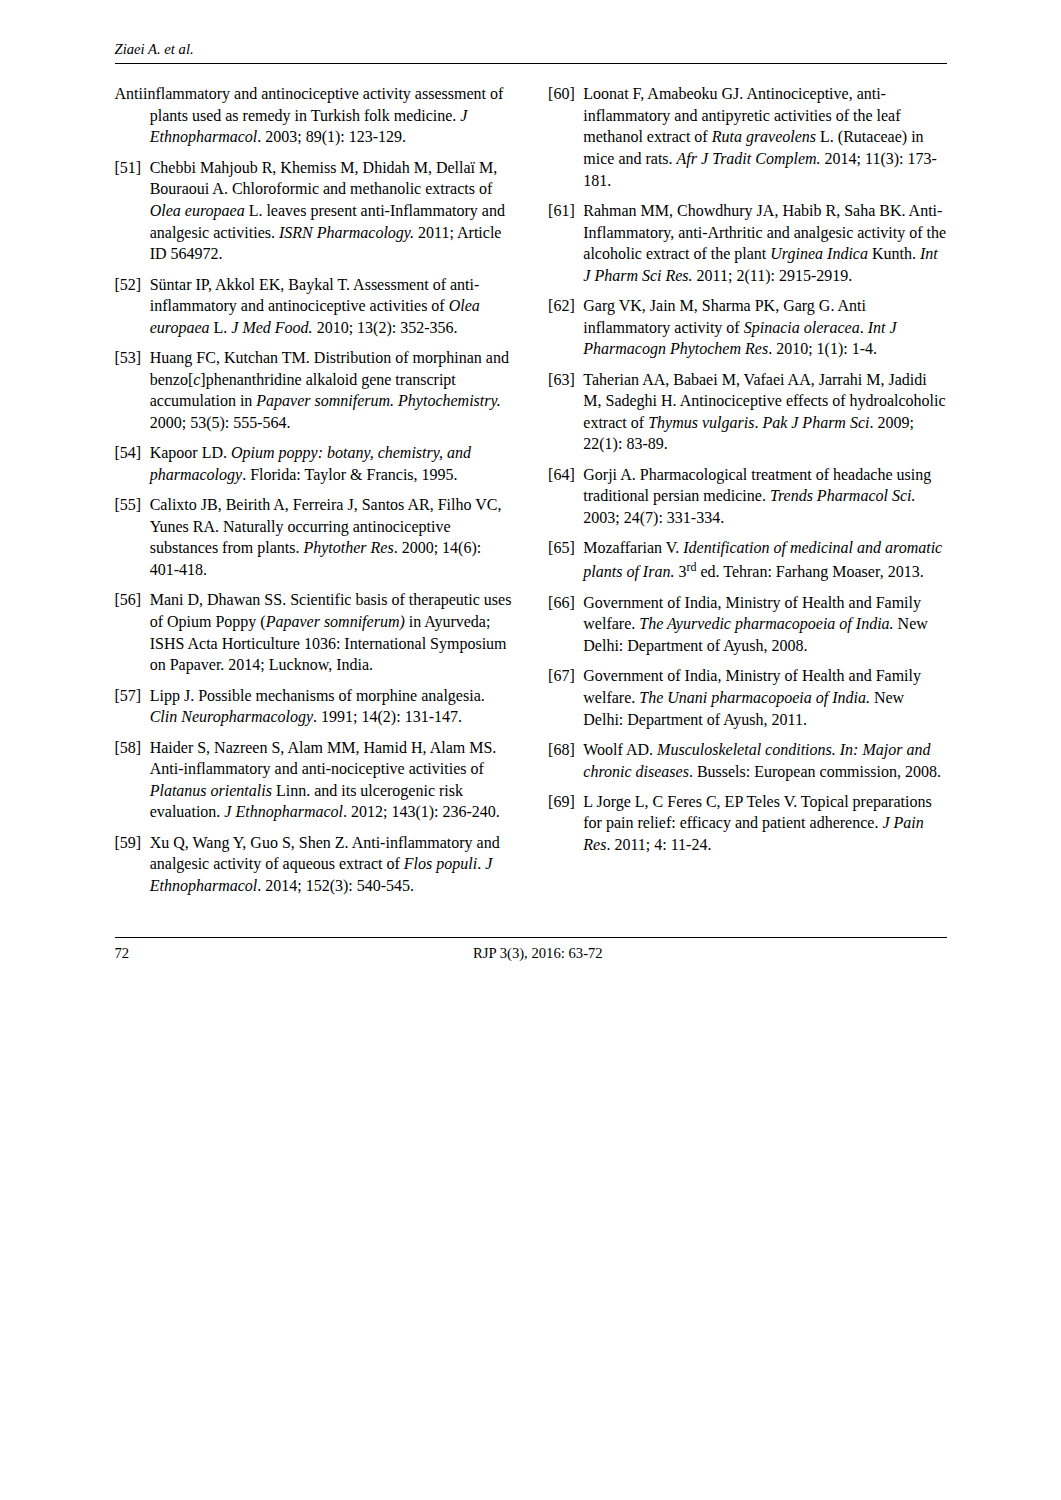Ziaei A. et al.
Antiinflammatory and antinociceptive activity assessment of plants used as remedy in Turkish folk medicine. J Ethnopharmacol. 2003; 89(1): 123-129.
[51] Chebbi Mahjoub R, Khemiss M, Dhidah M, Dellaï M, Bouraoui A. Chloroformic and methanolic extracts of Olea europaea L. leaves present anti-Inflammatory and analgesic activities. ISRN Pharmacology. 2011; Article ID 564972.
[52] Süntar IP, Akkol EK, Baykal T. Assessment of anti-inflammatory and antinociceptive activities of Olea europaea L. J Med Food. 2010; 13(2): 352-356.
[53] Huang FC, Kutchan TM. Distribution of morphinan and benzo[c]phenanthridine alkaloid gene transcript accumulation in Papaver somniferum. Phytochemistry. 2000; 53(5): 555-564.
[54] Kapoor LD. Opium poppy: botany, chemistry, and pharmacology. Florida: Taylor & Francis, 1995.
[55] Calixto JB, Beirith A, Ferreira J, Santos AR, Filho VC, Yunes RA. Naturally occurring antinociceptive substances from plants. Phytother Res. 2000; 14(6): 401-418.
[56] Mani D, Dhawan SS. Scientific basis of therapeutic uses of Opium Poppy (Papaver somniferum) in Ayurveda; ISHS Acta Horticulture 1036: International Symposium on Papaver. 2014; Lucknow, India.
[57] Lipp J. Possible mechanisms of morphine analgesia. Clin Neuropharmacology. 1991; 14(2): 131-147.
[58] Haider S, Nazreen S, Alam MM, Hamid H, Alam MS. Anti-inflammatory and anti-nociceptive activities of Platanus orientalis Linn. and its ulcerogenic risk evaluation. J Ethnopharmacol. 2012; 143(1): 236-240.
[59] Xu Q, Wang Y, Guo S, Shen Z. Anti-inflammatory and analgesic activity of aqueous extract of Flos populi. J Ethnopharmacol. 2014; 152(3): 540-545.
[60] Loonat F, Amabeoku GJ. Antinociceptive, anti-inflammatory and antipyretic activities of the leaf methanol extract of Ruta graveolens L. (Rutaceae) in mice and rats. Afr J Tradit Complem. 2014; 11(3): 173-181.
[61] Rahman MM, Chowdhury JA, Habib R, Saha BK. Anti-Inflammatory, anti-Arthritic and analgesic activity of the alcoholic extract of the plant Urginea Indica Kunth. Int J Pharm Sci Res. 2011; 2(11): 2915-2919.
[62] Garg VK, Jain M, Sharma PK, Garg G. Anti inflammatory activity of Spinacia oleracea. Int J Pharmacogn Phytochem Res. 2010; 1(1): 1-4.
[63] Taherian AA, Babaei M, Vafaei AA, Jarrahi M, Jadidi M, Sadeghi H. Antinociceptive effects of hydroalcoholic extract of Thymus vulgaris. Pak J Pharm Sci. 2009; 22(1): 83-89.
[64] Gorji A. Pharmacological treatment of headache using traditional persian medicine. Trends Pharmacol Sci. 2003; 24(7): 331-334.
[65] Mozaffarian V. Identification of medicinal and aromatic plants of Iran. 3rd ed. Tehran: Farhang Moaser, 2013.
[66] Government of India, Ministry of Health and Family welfare. The Ayurvedic pharmacopoeia of India. New Delhi: Department of Ayush, 2008.
[67] Government of India, Ministry of Health and Family welfare. The Unani pharmacopoeia of India. New Delhi: Department of Ayush, 2011.
[68] Woolf AD. Musculoskeletal conditions. In: Major and chronic diseases. Bussels: European commission, 2008.
[69] L Jorge L, C Feres C, EP Teles V. Topical preparations for pain relief: efficacy and patient adherence. J Pain Res. 2011; 4: 11-24.
72 RJP 3(3), 2016: 63-72